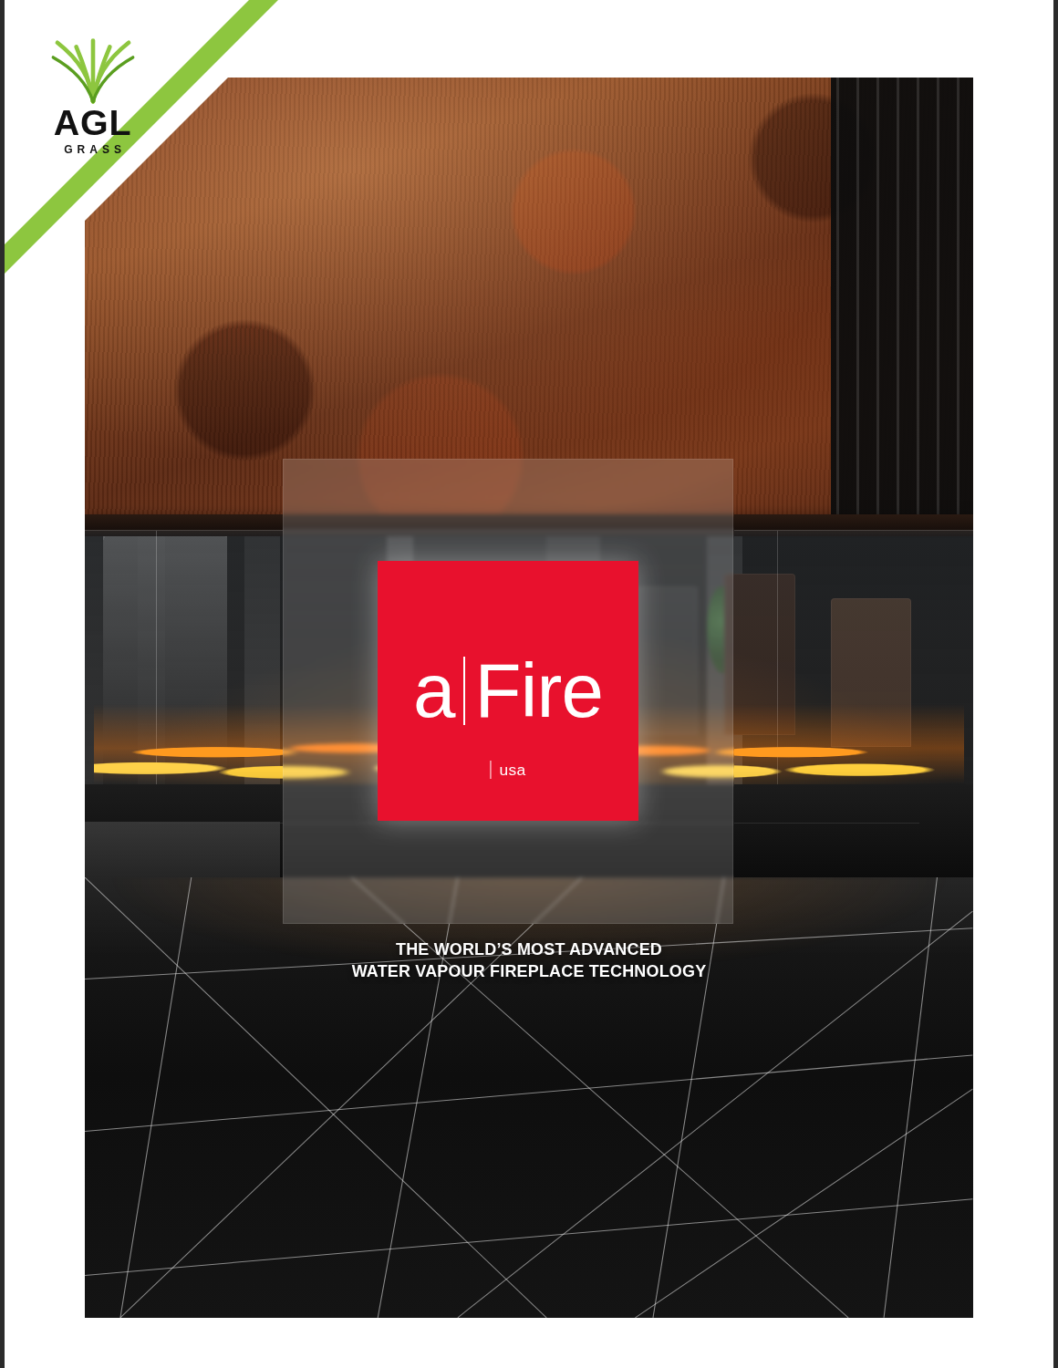AGL GRASS
a Fire
usa
aFire USA
THE WORLD’S MOST ADVANCED WATER VAPOUR FIREPLACE TECHNOLOGY